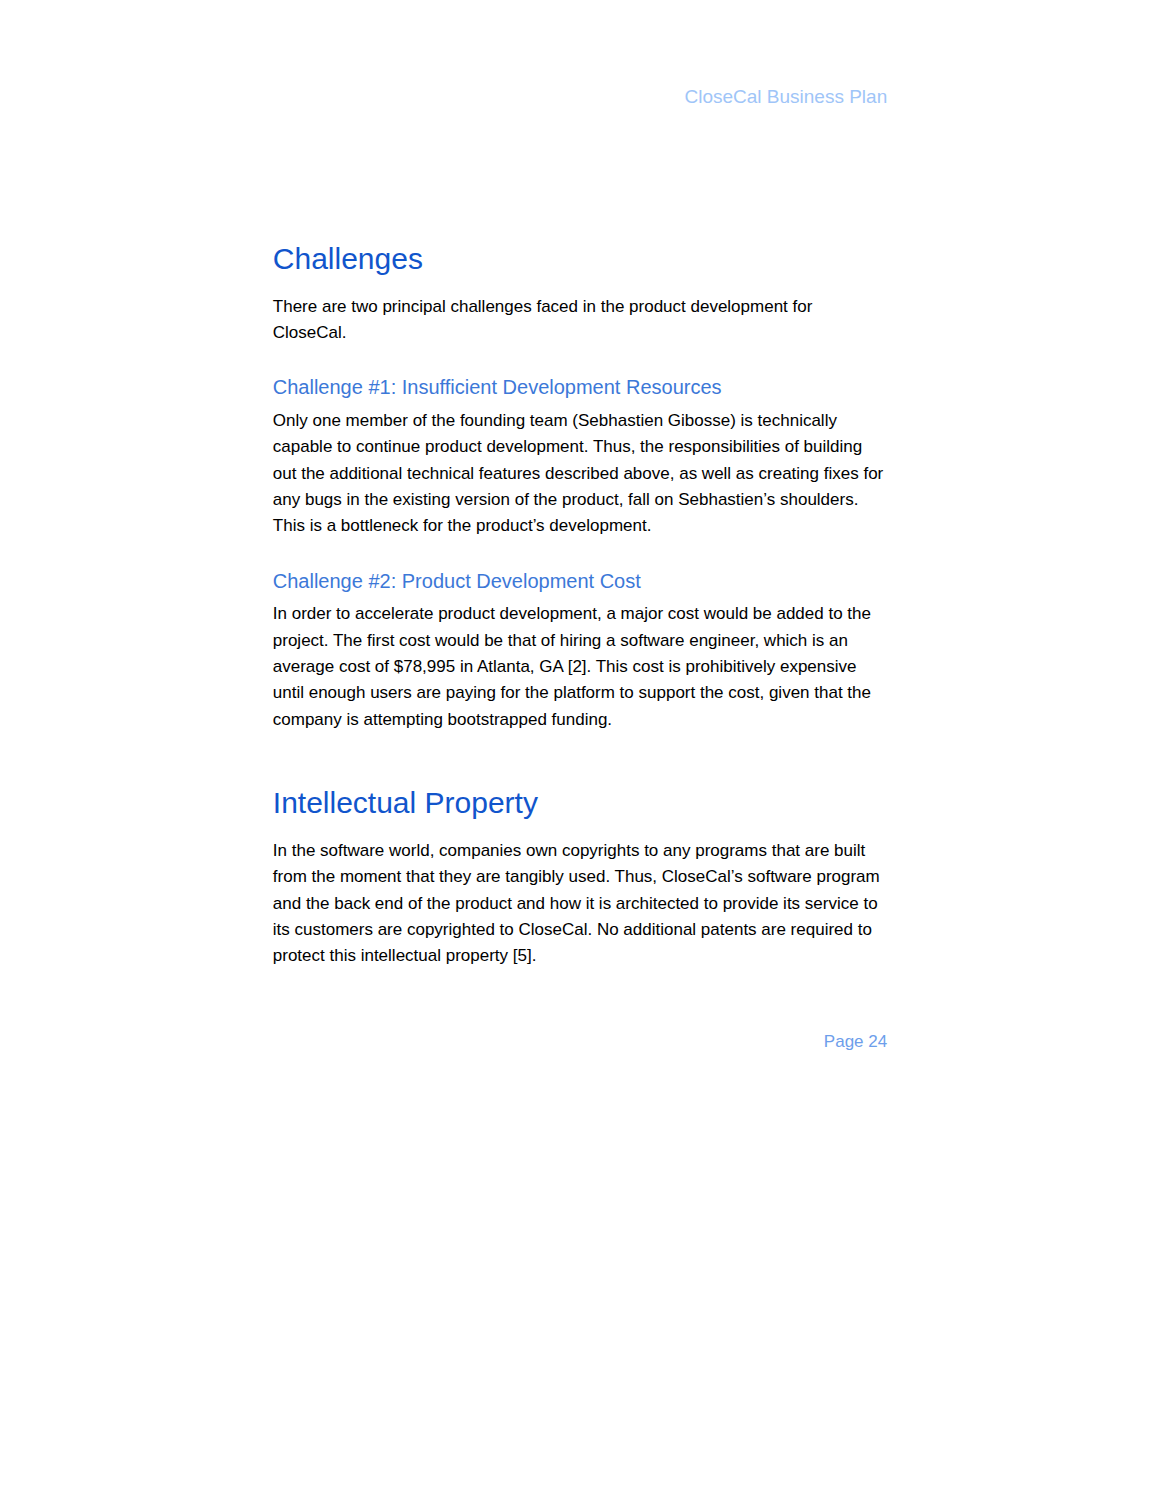CloseCal Business Plan
Challenges
There are two principal challenges faced in the product development for CloseCal.
Challenge #1: Insufficient Development Resources
Only one member of the founding team (Sebhastien Gibosse) is technically capable to continue product development. Thus, the responsibilities of building out the additional technical features described above, as well as creating fixes for any bugs in the existing version of the product, fall on Sebhastien’s shoulders. This is a bottleneck for the product’s development.
Challenge #2: Product Development Cost
In order to accelerate product development, a major cost would be added to the project. The first cost would be that of hiring a software engineer, which is an average cost of $78,995 in Atlanta, GA [2]. This cost is prohibitively expensive until enough users are paying for the platform to support the cost, given that the company is attempting bootstrapped funding.
Intellectual Property
In the software world, companies own copyrights to any programs that are built from the moment that they are tangibly used. Thus, CloseCal’s software program and the back end of the product and how it is architected to provide its service to its customers are copyrighted to CloseCal. No additional patents are required to protect this intellectual property [5].
Page 24